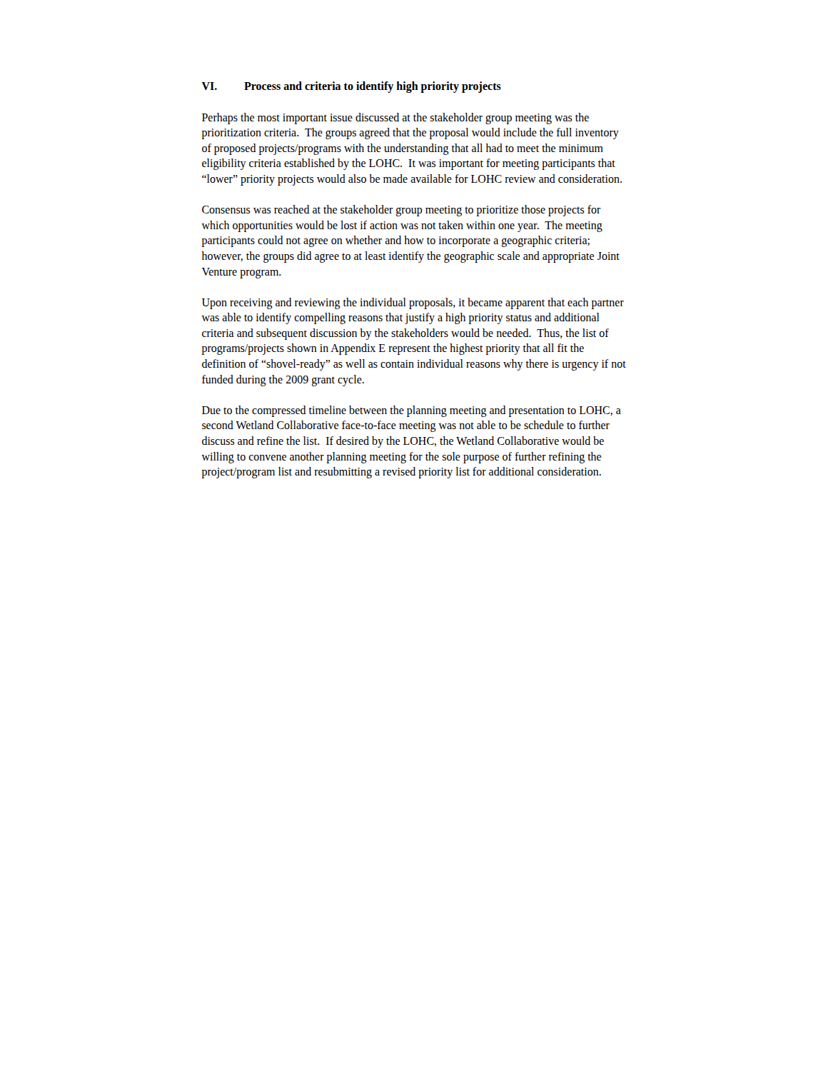VI. Process and criteria to identify high priority projects
Perhaps the most important issue discussed at the stakeholder group meeting was the prioritization criteria. The groups agreed that the proposal would include the full inventory of proposed projects/programs with the understanding that all had to meet the minimum eligibility criteria established by the LOHC. It was important for meeting participants that “lower” priority projects would also be made available for LOHC review and consideration.
Consensus was reached at the stakeholder group meeting to prioritize those projects for which opportunities would be lost if action was not taken within one year. The meeting participants could not agree on whether and how to incorporate a geographic criteria; however, the groups did agree to at least identify the geographic scale and appropriate Joint Venture program.
Upon receiving and reviewing the individual proposals, it became apparent that each partner was able to identify compelling reasons that justify a high priority status and additional criteria and subsequent discussion by the stakeholders would be needed. Thus, the list of programs/projects shown in Appendix E represent the highest priority that all fit the definition of “shovel-ready” as well as contain individual reasons why there is urgency if not funded during the 2009 grant cycle.
Due to the compressed timeline between the planning meeting and presentation to LOHC, a second Wetland Collaborative face-to-face meeting was not able to be schedule to further discuss and refine the list. If desired by the LOHC, the Wetland Collaborative would be willing to convene another planning meeting for the sole purpose of further refining the project/program list and resubmitting a revised priority list for additional consideration.